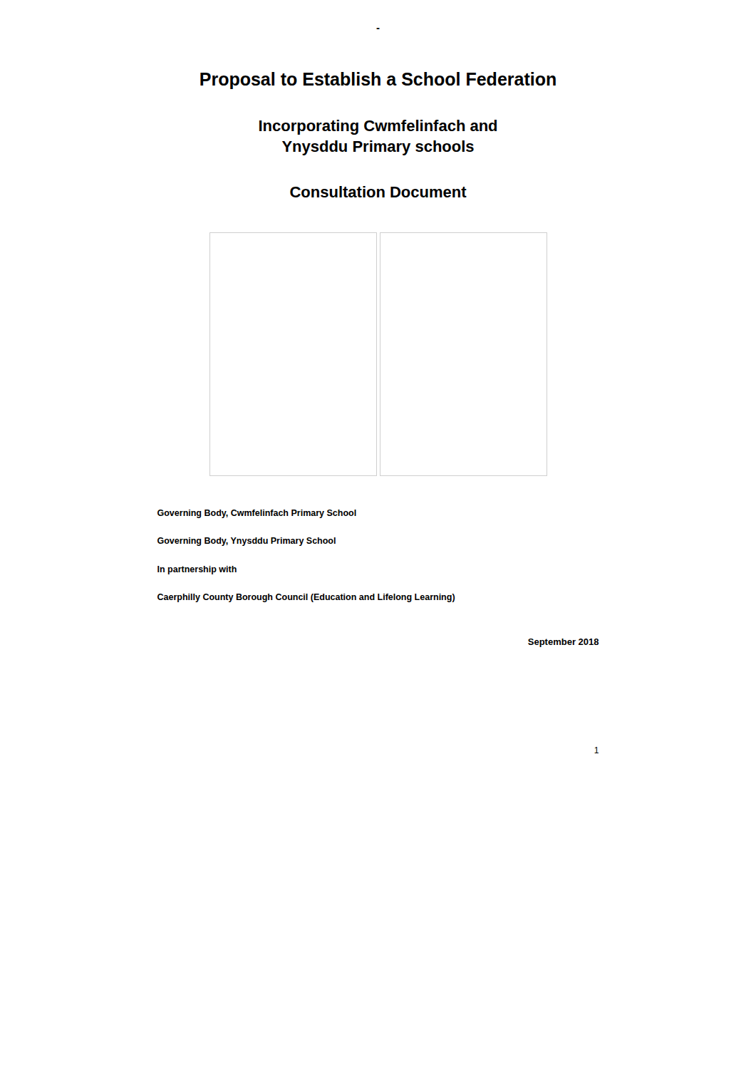-
Proposal to Establish a School Federation
Incorporating Cwmfelinfach and
Ynysddu Primary schools
Consultation Document
Governing Body, Cwmfelinfach Primary School
Governing Body, Ynysddu Primary School
In partnership with
Caerphilly County Borough Council (Education and Lifelong Learning)
September 2018
1